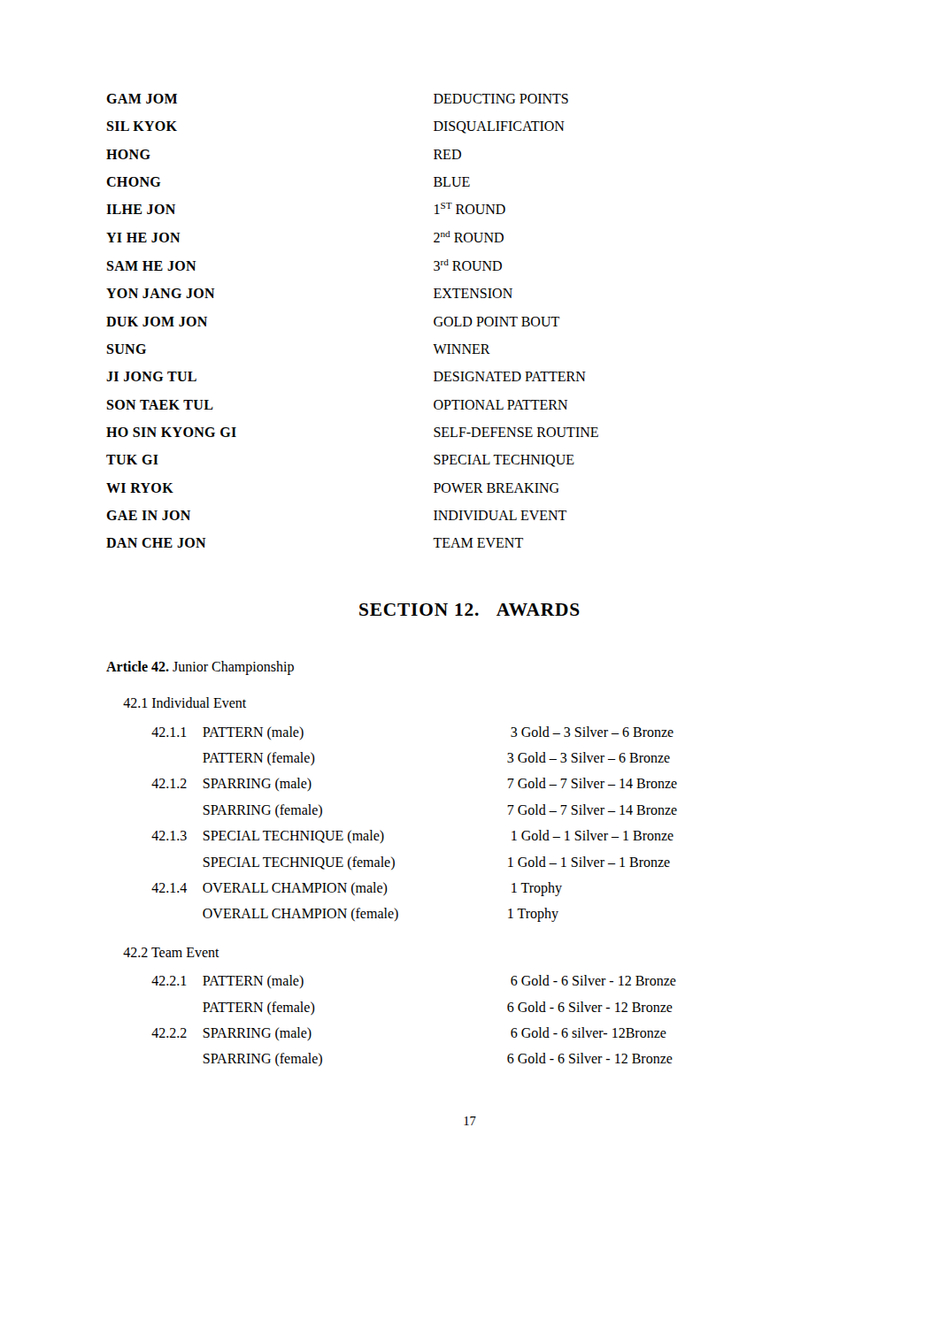| GAM JOM | DEDUCTING POINTS |
| SIL KYOK | DISQUALIFICATION |
| HONG | RED |
| CHONG | BLUE |
| ILHE JON | 1 ST ROUND |
| YI HE JON | 2 nd ROUND |
| SAM HE JON | 3 rd ROUND |
| YON JANG JON | EXTENSION |
| DUK JOM JON | GOLD POINT BOUT |
| SUNG | WINNER |
| JI JONG TUL | DESIGNATED PATTERN |
| SON TAEK TUL | OPTIONAL PATTERN |
| HO SIN KYONG GI | SELF-DEFENSE ROUTINE |
| TUK GI | SPECIAL TECHNIQUE |
| WI RYOK | POWER BREAKING |
| GAE IN JON | INDIVIDUAL EVENT |
| DAN CHE JON | TEAM EVENT |
SECTION 12. AWARDS
Article 42. Junior Championship
42.1 Individual Event
| 42.1.1 | PATTERN (male) | 3 Gold – 3 Silver – 6 Bronze |
| | PATTERN (female) | 3 Gold – 3 Silver – 6 Bronze |
| 42.1.2 | SPARRING (male) | 7 Gold – 7 Silver – 14 Bronze |
| | SPARRING (female) | 7 Gold – 7 Silver – 14 Bronze |
| 42.1.3 | SPECIAL TECHNIQUE (male) | 1 Gold – 1 Silver – 1 Bronze |
| | SPECIAL TECHNIQUE (female) | 1 Gold – 1 Silver – 1 Bronze |
| 42.1.4 | OVERALL CHAMPION (male) | 1 Trophy |
| | OVERALL CHAMPION (female) | 1 Trophy |
42.2 Team Event
| 42.2.1 | PATTERN (male) | 6 Gold - 6 Silver - 12 Bronze |
| | PATTERN (female) | 6 Gold - 6 Silver - 12 Bronze |
| 42.2.2 | SPARRING (male) | 6 Gold - 6 silver- 12Bronze |
| | SPARRING (female) | 6 Gold - 6 Silver - 12 Bronze |
17